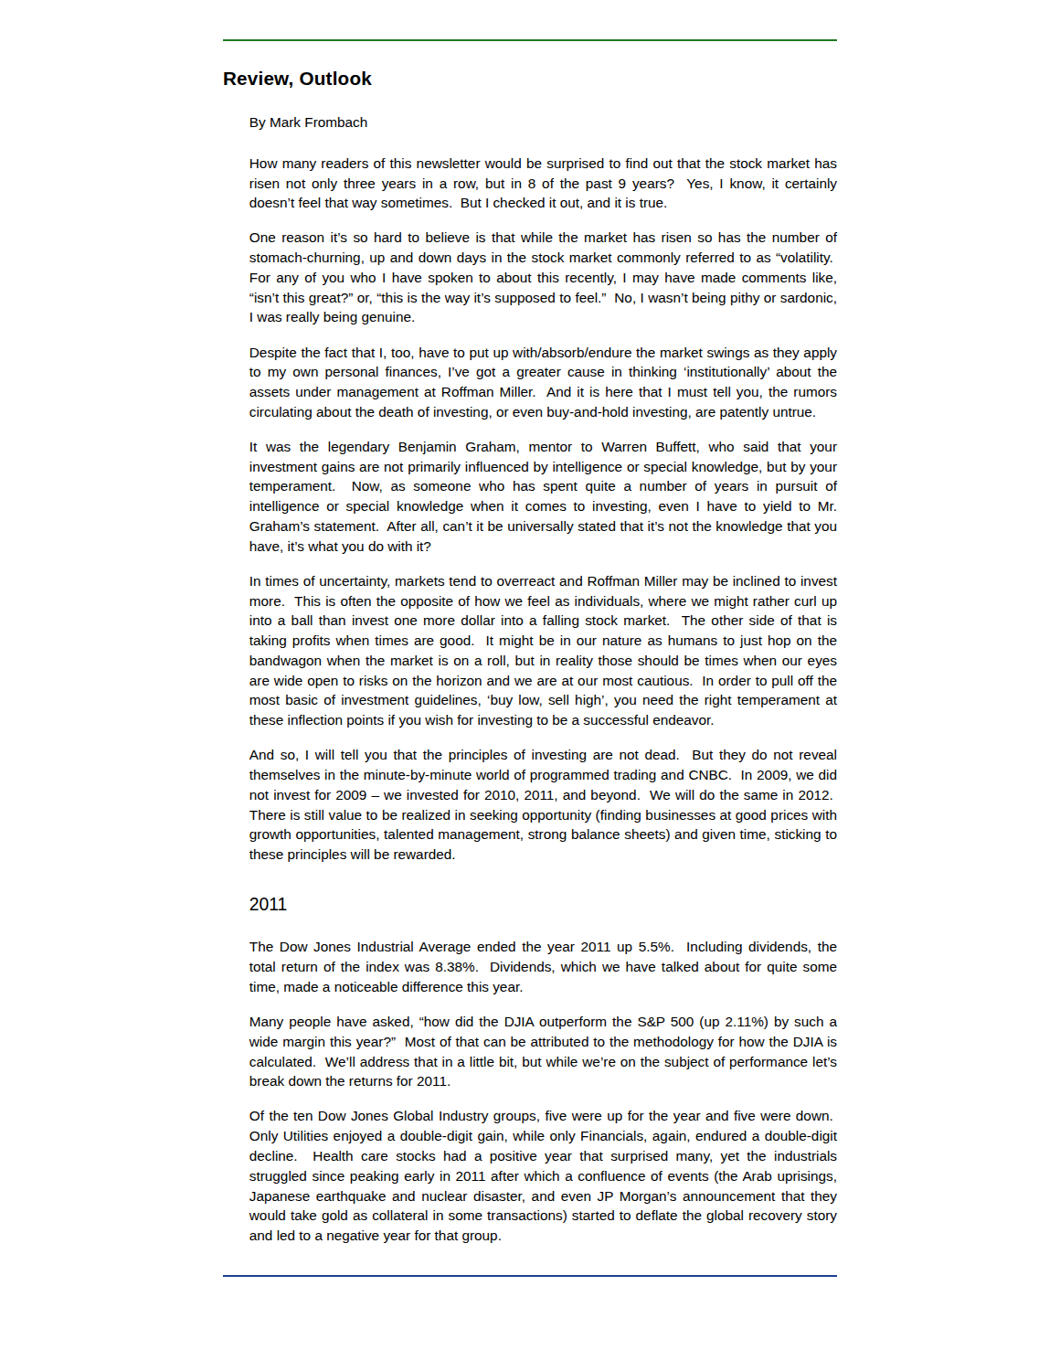Review, Outlook
By Mark Frombach
How many readers of this newsletter would be surprised to find out that the stock market has risen not only three years in a row, but in 8 of the past 9 years? Yes, I know, it certainly doesn’t feel that way sometimes. But I checked it out, and it is true.
One reason it’s so hard to believe is that while the market has risen so has the number of stomach-churning, up and down days in the stock market commonly referred to as “volatility. For any of you who I have spoken to about this recently, I may have made comments like, “isn’t this great?” or, “this is the way it’s supposed to feel.” No, I wasn’t being pithy or sardonic, I was really being genuine.
Despite the fact that I, too, have to put up with/absorb/endure the market swings as they apply to my own personal finances, I’ve got a greater cause in thinking ‘institutionally’ about the assets under management at Roffman Miller. And it is here that I must tell you, the rumors circulating about the death of investing, or even buy-and-hold investing, are patently untrue.
It was the legendary Benjamin Graham, mentor to Warren Buffett, who said that your investment gains are not primarily influenced by intelligence or special knowledge, but by your temperament. Now, as someone who has spent quite a number of years in pursuit of intelligence or special knowledge when it comes to investing, even I have to yield to Mr. Graham’s statement. After all, can’t it be universally stated that it’s not the knowledge that you have, it’s what you do with it?
In times of uncertainty, markets tend to overreact and Roffman Miller may be inclined to invest more. This is often the opposite of how we feel as individuals, where we might rather curl up into a ball than invest one more dollar into a falling stock market. The other side of that is taking profits when times are good. It might be in our nature as humans to just hop on the bandwagon when the market is on a roll, but in reality those should be times when our eyes are wide open to risks on the horizon and we are at our most cautious. In order to pull off the most basic of investment guidelines, ‘buy low, sell high’, you need the right temperament at these inflection points if you wish for investing to be a successful endeavor.
And so, I will tell you that the principles of investing are not dead. But they do not reveal themselves in the minute-by-minute world of programmed trading and CNBC. In 2009, we did not invest for 2009 – we invested for 2010, 2011, and beyond. We will do the same in 2012. There is still value to be realized in seeking opportunity (finding businesses at good prices with growth opportunities, talented management, strong balance sheets) and given time, sticking to these principles will be rewarded.
2011
The Dow Jones Industrial Average ended the year 2011 up 5.5%. Including dividends, the total return of the index was 8.38%. Dividends, which we have talked about for quite some time, made a noticeable difference this year.
Many people have asked, “how did the DJIA outperform the S&P 500 (up 2.11%) by such a wide margin this year?” Most of that can be attributed to the methodology for how the DJIA is calculated. We’ll address that in a little bit, but while we’re on the subject of performance let’s break down the returns for 2011.
Of the ten Dow Jones Global Industry groups, five were up for the year and five were down. Only Utilities enjoyed a double-digit gain, while only Financials, again, endured a double-digit decline. Health care stocks had a positive year that surprised many, yet the industrials struggled since peaking early in 2011 after which a confluence of events (the Arab uprisings, Japanese earthquake and nuclear disaster, and even JP Morgan’s announcement that they would take gold as collateral in some transactions) started to deflate the global recovery story and led to a negative year for that group.